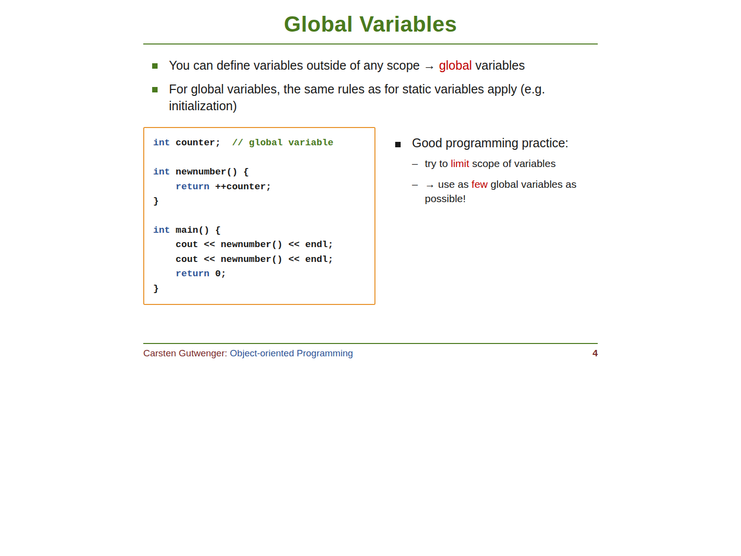Global Variables
You can define variables outside of any scope → global variables
For global variables, the same rules as for static variables apply (e.g. initialization)
int counter;  // global variable

int newnumber() {
    return ++counter;
}

int main() {
    cout << newnumber() << endl;
    cout << newnumber() << endl;
    return 0;
}
Good programming practice:
try to limit scope of variables
→ use as few global variables as possible!
Carsten Gutwenger: Object-oriented Programming
4